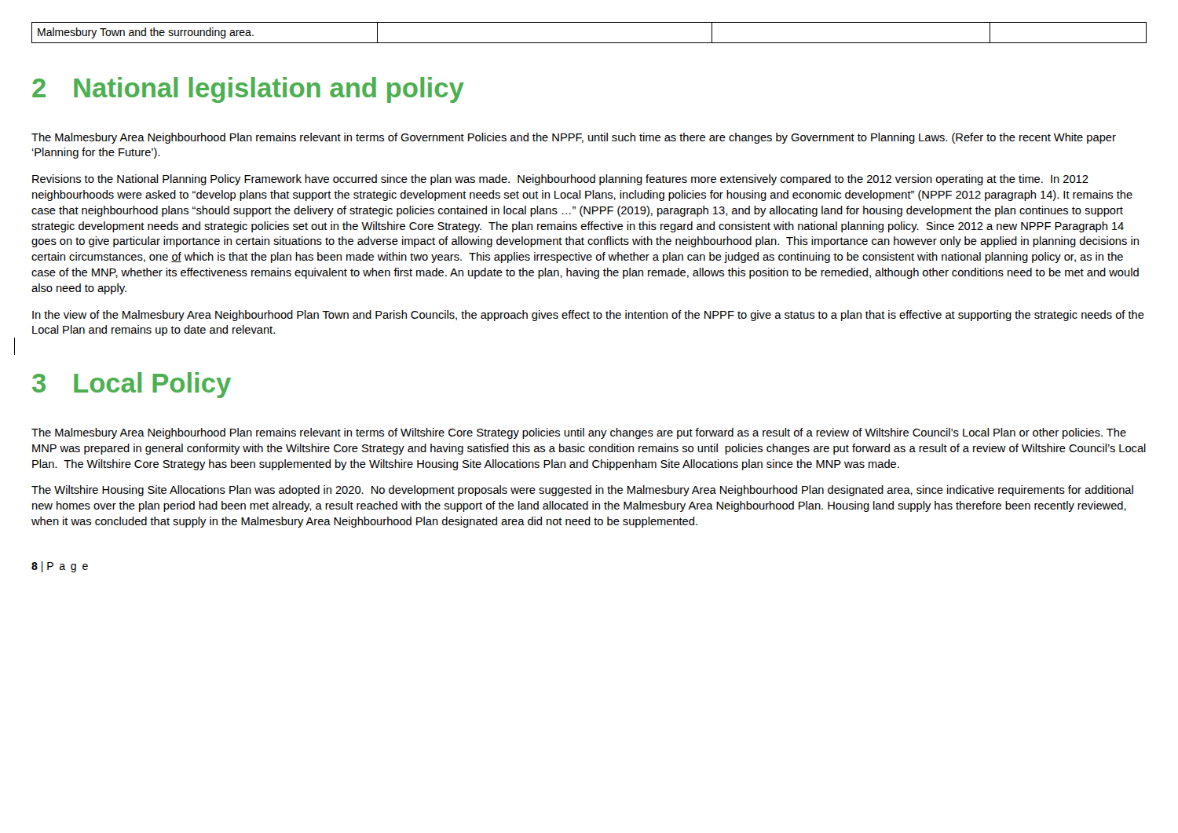| Malmesbury Town and the surrounding area. | | | |
2 National legislation and policy
The Malmesbury Area Neighbourhood Plan remains relevant in terms of Government Policies and the NPPF, until such time as there are changes by Government to Planning Laws. (Refer to the recent White paper ‘Planning for the Future’).
Revisions to the National Planning Policy Framework have occurred since the plan was made. Neighbourhood planning features more extensively compared to the 2012 version operating at the time. In 2012 neighbourhoods were asked to “develop plans that support the strategic development needs set out in Local Plans, including policies for housing and economic development” (NPPF 2012 paragraph 14). It remains the case that neighbourhood plans “should support the delivery of strategic policies contained in local plans …” (NPPF (2019), paragraph 13, and by allocating land for housing development the plan continues to support strategic development needs and strategic policies set out in the Wiltshire Core Strategy. The plan remains effective in this regard and consistent with national planning policy. Since 2012 a new NPPF Paragraph 14 goes on to give particular importance in certain situations to the adverse impact of allowing development that conflicts with the neighbourhood plan. This importance can however only be applied in planning decisions in certain circumstances, one of which is that the plan has been made within two years. This applies irrespective of whether a plan can be judged as continuing to be consistent with national planning policy or, as in the case of the MNP, whether its effectiveness remains equivalent to when first made. An update to the plan, having the plan remade, allows this position to be remedied, although other conditions need to be met and would also need to apply.
In the view of the Malmesbury Area Neighbourhood Plan Town and Parish Councils, the approach gives effect to the intention of the NPPF to give a status to a plan that is effective at supporting the strategic needs of the Local Plan and remains up to date and relevant.
3 Local Policy
The Malmesbury Area Neighbourhood Plan remains relevant in terms of Wiltshire Core Strategy policies until any changes are put forward as a result of a review of Wiltshire Council’s Local Plan or other policies. The MNP was prepared in general conformity with the Wiltshire Core Strategy and having satisfied this as a basic condition remains so until policies changes are put forward as a result of a review of Wiltshire Council’s Local Plan. The Wiltshire Core Strategy has been supplemented by the Wiltshire Housing Site Allocations Plan and Chippenham Site Allocations plan since the MNP was made.
The Wiltshire Housing Site Allocations Plan was adopted in 2020. No development proposals were suggested in the Malmesbury Area Neighbourhood Plan designated area, since indicative requirements for additional new homes over the plan period had been met already, a result reached with the support of the land allocated in the Malmesbury Area Neighbourhood Plan. Housing land supply has therefore been recently reviewed, when it was concluded that supply in the Malmesbury Area Neighbourhood Plan designated area did not need to be supplemented.
8 | P a g e